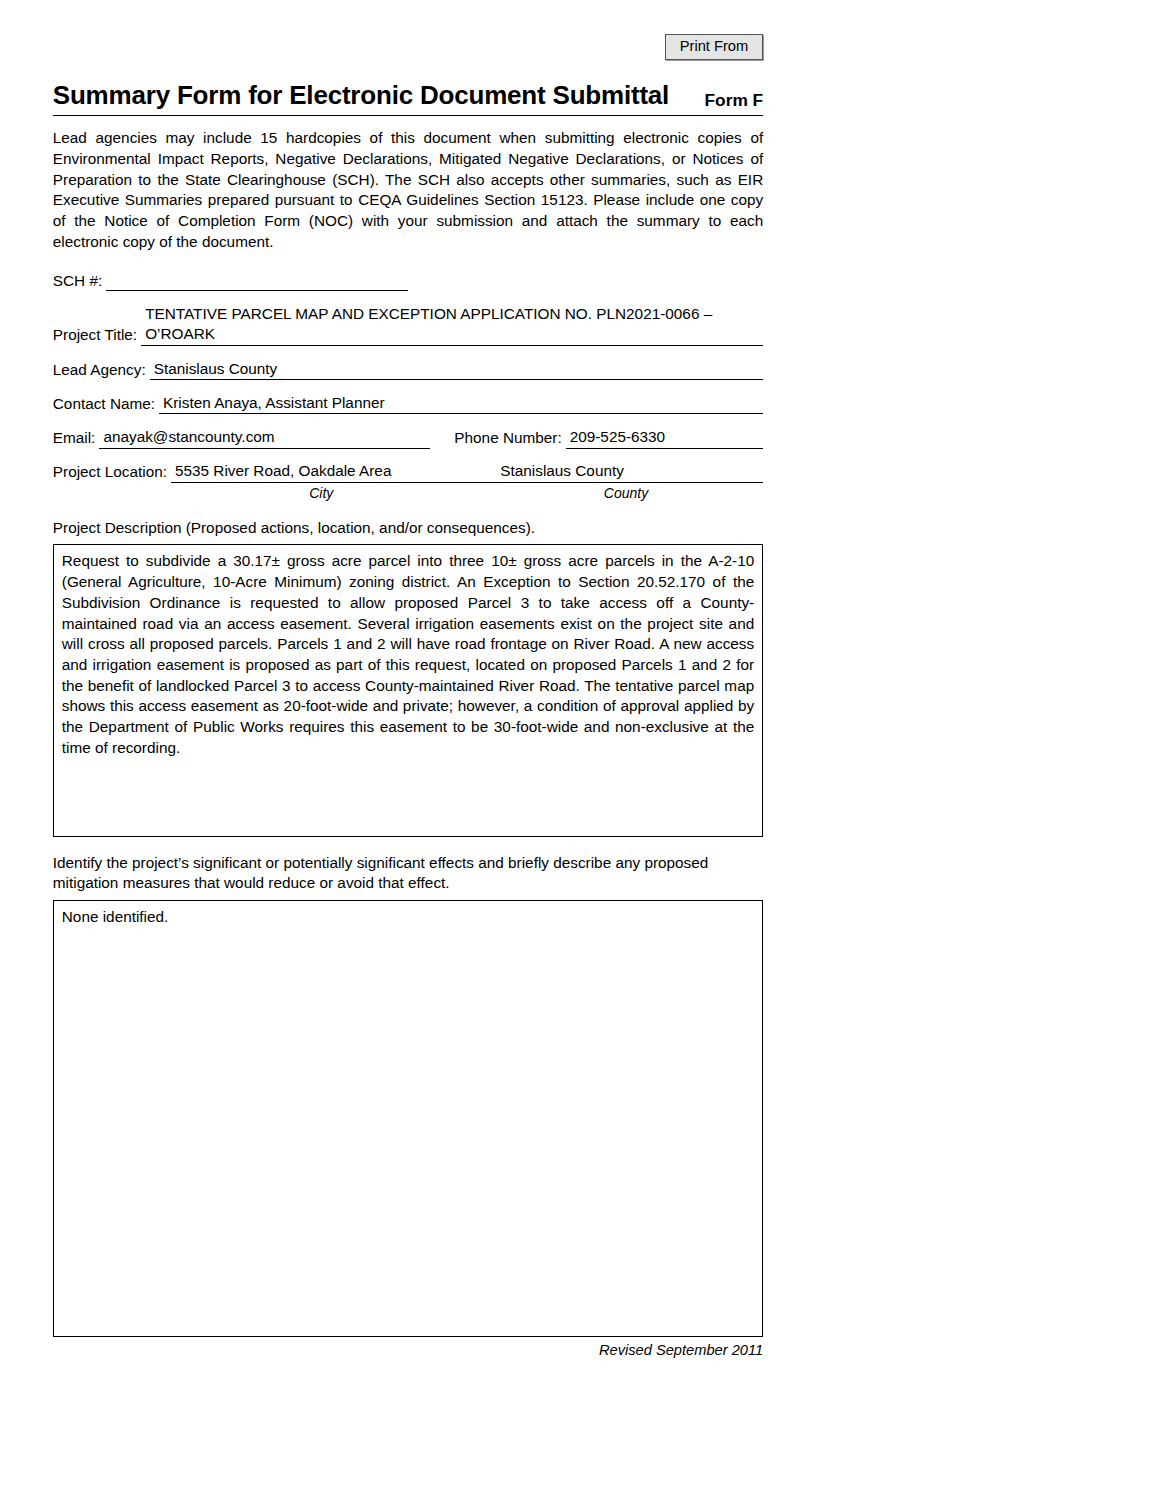Print From
Summary Form for Electronic Document Submittal
Form F
Lead agencies may include 15 hardcopies of this document when submitting electronic copies of Environmental Impact Reports, Negative Declarations, Mitigated Negative Declarations, or Notices of Preparation to the State Clearinghouse (SCH). The SCH also accepts other summaries, such as EIR Executive Summaries prepared pursuant to CEQA Guidelines Section 15123. Please include one copy of the Notice of Completion Form (NOC) with your submission and attach the summary to each electronic copy of the document.
SCH #:
Project Title: TENTATIVE PARCEL MAP AND EXCEPTION APPLICATION NO. PLN2021-0066 – O’ROARK
Lead Agency: Stanislaus County
Contact Name: Kristen Anaya, Assistant Planner
Email: anayak@stancounty.com
Phone Number: 209-525-6330
Project Location: 5535 River Road, Oakdale Area Stanislaus County
City County
Project Description (Proposed actions, location, and/or consequences).
Request to subdivide a 30.17± gross acre parcel into three 10± gross acre parcels in the A-2-10 (General Agriculture, 10-Acre Minimum) zoning district. An Exception to Section 20.52.170 of the Subdivision Ordinance is requested to allow proposed Parcel 3 to take access off a County-maintained road via an access easement. Several irrigation easements exist on the project site and will cross all proposed parcels. Parcels 1 and 2 will have road frontage on River Road. A new access and irrigation easement is proposed as part of this request, located on proposed Parcels 1 and 2 for the benefit of landlocked Parcel 3 to access County-maintained River Road. The tentative parcel map shows this access easement as 20-foot-wide and private; however, a condition of approval applied by the Department of Public Works requires this easement to be 30-foot-wide and non-exclusive at the time of recording.
Identify the project’s significant or potentially significant effects and briefly describe any proposed mitigation measures that would reduce or avoid that effect.
None identified.
Revised September 2011